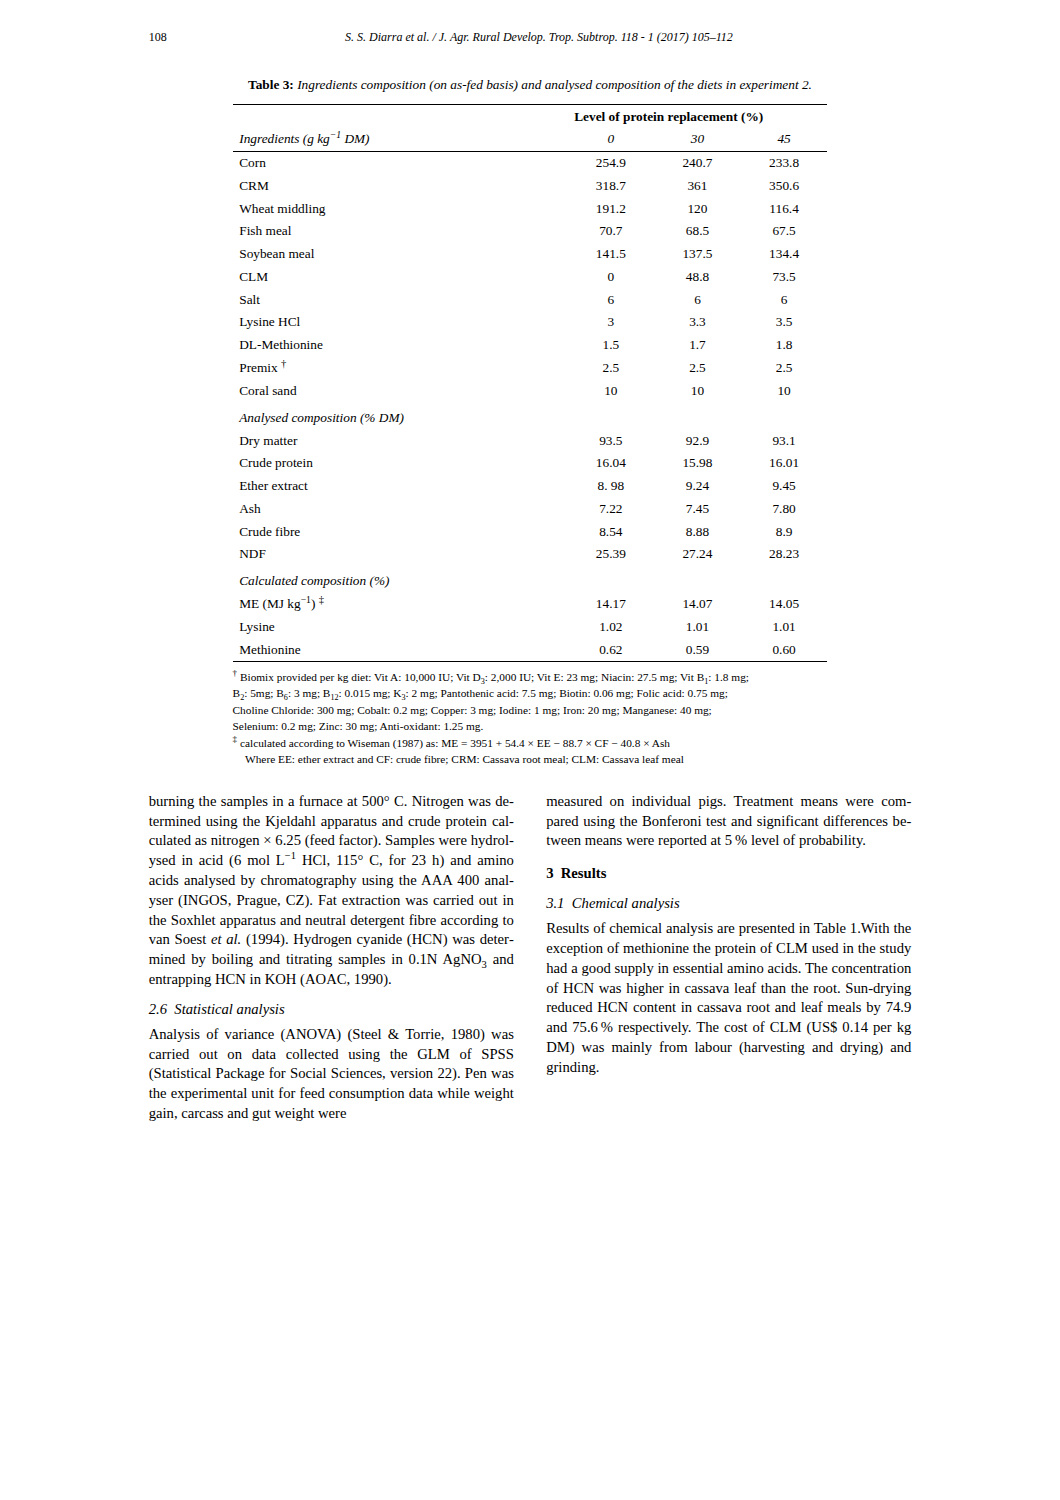108 S. S. Diarra et al. / J. Agr. Rural Develop. Trop. Subtrop. 118 - 1 (2017) 105–112
Table 3: Ingredients composition (on as-fed basis) and analysed composition of the diets in experiment 2.
| Ingredients (g kg −1 DM) | Level of protein replacement (%) |
| --- | --- |
| 0 | 30 | 45 |
| Corn | 254.9 | 240.7 | 233.8 |
| CRM | 318.7 | 361 | 350.6 |
| Wheat middling | 191.2 | 120 | 116.4 |
| Fish meal | 70.7 | 68.5 | 67.5 |
| Soybean meal | 141.5 | 137.5 | 134.4 |
| CLM | 0 | 48.8 | 73.5 |
| Salt | 6 | 6 | 6 |
| Lysine HCl | 3 | 3.3 | 3.5 |
| DL-Methionine | 1.5 | 1.7 | 1.8 |
| Premix † | 2.5 | 2.5 | 2.5 |
| Coral sand | 10 | 10 | 10 |
| Analysed composition (% DM) |
| Dry matter | 93.5 | 92.9 | 93.1 |
| Crude protein | 16.04 | 15.98 | 16.01 |
| Ether extract | 8. 98 | 9.24 | 9.45 |
| Ash | 7.22 | 7.45 | 7.80 |
| Crude fibre | 8.54 | 8.88 | 8.9 |
| NDF | 25.39 | 27.24 | 28.23 |
| Calculated composition (%) |
| ME (MJ kg −1 ) ‡ | 14.17 | 14.07 | 14.05 |
| Lysine | 1.02 | 1.01 | 1.01 |
| Methionine | 0.62 | 0.59 | 0.60 |
† Biomix provided per kg diet: Vit A: 10,000 IU; Vit D3: 2,000 IU; Vit E: 23 mg; Niacin: 27.5 mg; Vit B1: 1.8 mg;
B2: 5mg; B6: 3 mg; B12: 0.015 mg; K3: 2 mg; Pantothenic acid: 7.5 mg; Biotin: 0.06 mg; Folic acid: 0.75 mg;
Choline Chloride: 300 mg; Cobalt: 0.2 mg; Copper: 3 mg; Iodine: 1 mg; Iron: 20 mg; Manganese: 40 mg;
Selenium: 0.2 mg; Zinc: 30 mg; Anti-oxidant: 1.25 mg.
‡ calculated according to Wiseman (1987) as: ME = 3951 + 54.4 × EE − 88.7 × CF − 40.8 × Ash
Where EE: ether extract and CF: crude fibre; CRM: Cassava root meal; CLM: Cassava leaf meal
burning the samples in a furnace at 500° C. Nitrogen was determined using the Kjeldahl apparatus and crude protein calculated as nitrogen × 6.25 (feed factor). Samples were hydrolysed in acid (6 mol L−1 HCl, 115° C, for 23 h) and amino acids analysed by chromatography using the AAA 400 analyser (INGOS, Prague, CZ). Fat extraction was carried out in the Soxhlet apparatus and neutral detergent fibre according to van Soest et al. (1994). Hydrogen cyanide (HCN) was determined by boiling and titrating samples in 0.1N AgNO3 and entrapping HCN in KOH (AOAC, 1990).
2.6 Statistical analysis
Analysis of variance (ANOVA) (Steel & Torrie, 1980) was carried out on data collected using the GLM of SPSS (Statistical Package for Social Sciences, version 22). Pen was the experimental unit for feed consumption data while weight gain, carcass and gut weight were
measured on individual pigs. Treatment means were compared using the Bonferoni test and significant differences between means were reported at 5 % level of probability.
3 Results
3.1 Chemical analysis
Results of chemical analysis are presented in Table 1.With the exception of methionine the protein of CLM used in the study had a good supply in essential amino acids. The concentration of HCN was higher in cassava leaf than the root. Sun-drying reduced HCN content in cassava root and leaf meals by 74.9 and 75.6 % respectively. The cost of CLM (US$ 0.14 per kg DM) was mainly from labour (harvesting and drying) and grinding.